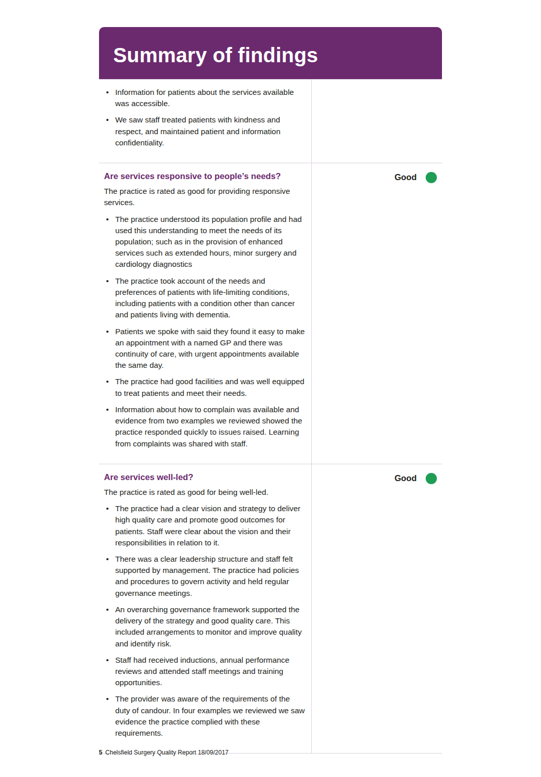Summary of findings
| Information for patients about the services available was accessible. We saw staff treated patients with kindness and respect, and maintained patient and information confidentiality. | |
| Are services responsive to people’s needs? The practice is rated as good for providing responsive services. The practice understood its population profile and had used this understanding to meet the needs of its population; such as in the provision of enhanced services such as extended hours, minor surgery and cardiology diagnostics The practice took account of the needs and preferences of patients with life-limiting conditions, including patients with a condition other than cancer and patients living with dementia. Patients we spoke with said they found it easy to make an appointment with a named GP and there was continuity of care, with urgent appointments available the same day. The practice had good facilities and was well equipped to treat patients and meet their needs. Information about how to complain was available and evidence from two examples we reviewed showed the practice responded quickly to issues raised. Learning from complaints was shared with staff. | Good |
| Are services well-led? The practice is rated as good for being well-led. The practice had a clear vision and strategy to deliver high quality care and promote good outcomes for patients. Staff were clear about the vision and their responsibilities in relation to it. There was a clear leadership structure and staff felt supported by management. The practice had policies and procedures to govern activity and held regular governance meetings. An overarching governance framework supported the delivery of the strategy and good quality care. This included arrangements to monitor and improve quality and identify risk. Staff had received inductions, annual performance reviews and attended staff meetings and training opportunities. The provider was aware of the requirements of the duty of candour. In four examples we reviewed we saw evidence the practice complied with these requirements. | Good |
5 Chelsfield Surgery Quality Report 18/09/2017